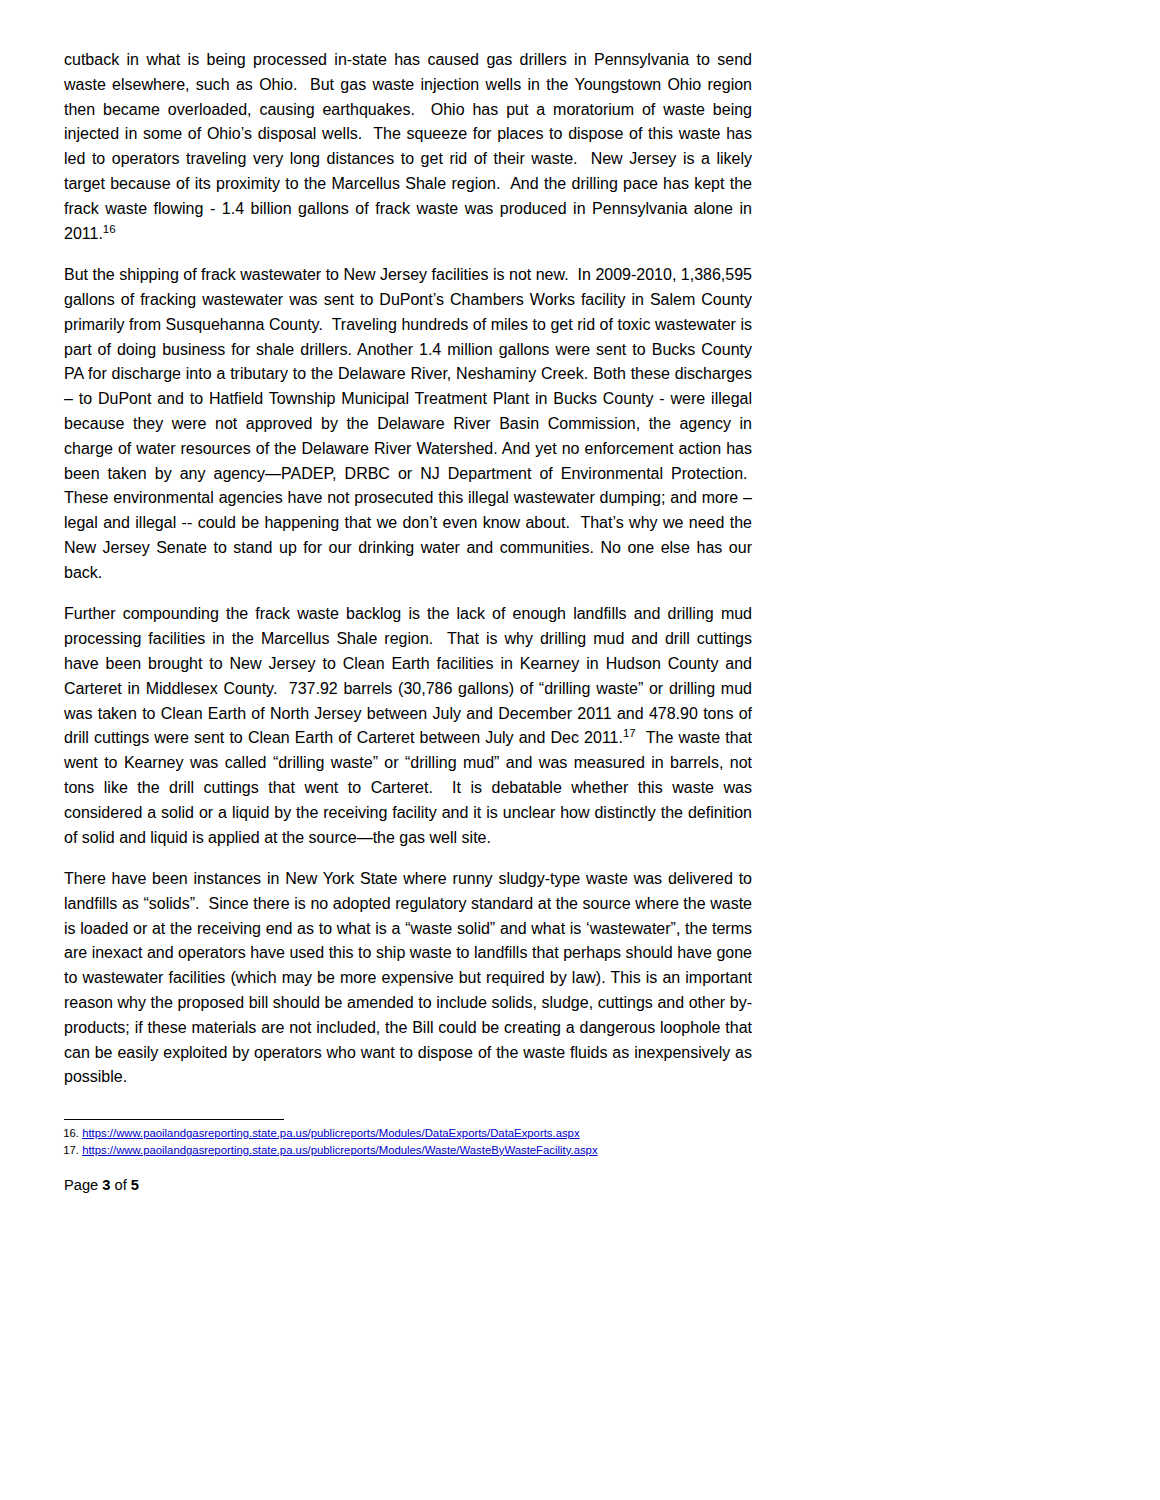cutback in what is being processed in-state has caused gas drillers in Pennsylvania to send waste elsewhere, such as Ohio. But gas waste injection wells in the Youngstown Ohio region then became overloaded, causing earthquakes. Ohio has put a moratorium of waste being injected in some of Ohio’s disposal wells. The squeeze for places to dispose of this waste has led to operators traveling very long distances to get rid of their waste. New Jersey is a likely target because of its proximity to the Marcellus Shale region. And the drilling pace has kept the frack waste flowing - 1.4 billion gallons of frack waste was produced in Pennsylvania alone in 2011.16
But the shipping of frack wastewater to New Jersey facilities is not new. In 2009-2010, 1,386,595 gallons of fracking wastewater was sent to DuPont’s Chambers Works facility in Salem County primarily from Susquehanna County. Traveling hundreds of miles to get rid of toxic wastewater is part of doing business for shale drillers. Another 1.4 million gallons were sent to Bucks County PA for discharge into a tributary to the Delaware River, Neshaminy Creek. Both these discharges – to DuPont and to Hatfield Township Municipal Treatment Plant in Bucks County - were illegal because they were not approved by the Delaware River Basin Commission, the agency in charge of water resources of the Delaware River Watershed. And yet no enforcement action has been taken by any agency—PADEP, DRBC or NJ Department of Environmental Protection. These environmental agencies have not prosecuted this illegal wastewater dumping; and more – legal and illegal -- could be happening that we don’t even know about. That’s why we need the New Jersey Senate to stand up for our drinking water and communities. No one else has our back.
Further compounding the frack waste backlog is the lack of enough landfills and drilling mud processing facilities in the Marcellus Shale region. That is why drilling mud and drill cuttings have been brought to New Jersey to Clean Earth facilities in Kearney in Hudson County and Carteret in Middlesex County. 737.92 barrels (30,786 gallons) of “drilling waste” or drilling mud was taken to Clean Earth of North Jersey between July and December 2011 and 478.90 tons of drill cuttings were sent to Clean Earth of Carteret between July and Dec 2011.17 The waste that went to Kearney was called “drilling waste” or “drilling mud” and was measured in barrels, not tons like the drill cuttings that went to Carteret. It is debatable whether this waste was considered a solid or a liquid by the receiving facility and it is unclear how distinctly the definition of solid and liquid is applied at the source—the gas well site.
There have been instances in New York State where runny sludgy-type waste was delivered to landfills as “solids”. Since there is no adopted regulatory standard at the source where the waste is loaded or at the receiving end as to what is a “waste solid” and what is ‘wastewater”, the terms are inexact and operators have used this to ship waste to landfills that perhaps should have gone to wastewater facilities (which may be more expensive but required by law). This is an important reason why the proposed bill should be amended to include solids, sludge, cuttings and other by-products; if these materials are not included, the Bill could be creating a dangerous loophole that can be easily exploited by operators who want to dispose of the waste fluids as inexpensively as possible.
https://www.paoilandgasreporting.state.pa.us/publicreports/Modules/DataExports/DataExports.aspx
https://www.paoilandgasreporting.state.pa.us/publicreports/Modules/Waste/WasteByWasteFacility.aspx
Page 3 of 5